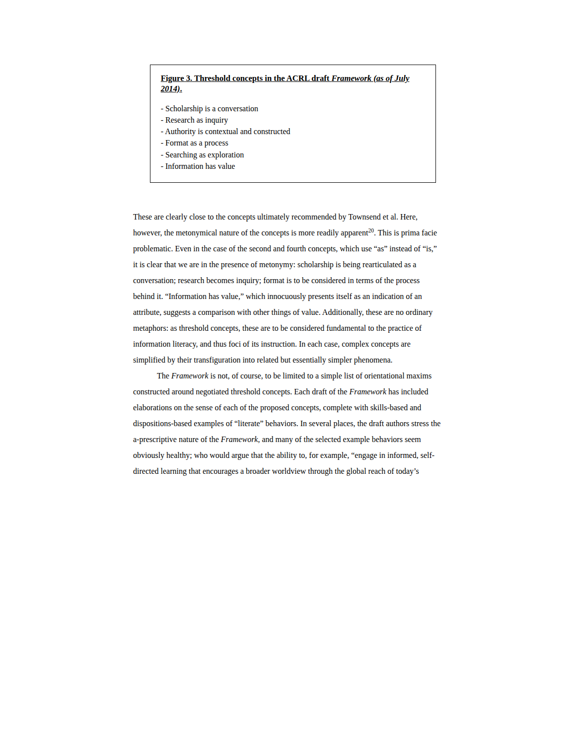Figure 3. Threshold concepts in the ACRL draft Framework (as of July 2014).
- Scholarship is a conversation
- Research as inquiry
- Authority is contextual and constructed
- Format as a process
- Searching as exploration
- Information has value
These are clearly close to the concepts ultimately recommended by Townsend et al. Here, however, the metonymical nature of the concepts is more readily apparent20. This is prima facie problematic. Even in the case of the second and fourth concepts, which use “as” instead of “is,” it is clear that we are in the presence of metonymy: scholarship is being rearticulated as a conversation; research becomes inquiry; format is to be considered in terms of the process behind it. “Information has value,” which innocuously presents itself as an indication of an attribute, suggests a comparison with other things of value. Additionally, these are no ordinary metaphors: as threshold concepts, these are to be considered fundamental to the practice of information literacy, and thus foci of its instruction. In each case, complex concepts are simplified by their transfiguration into related but essentially simpler phenomena.
The Framework is not, of course, to be limited to a simple list of orientational maxims constructed around negotiated threshold concepts. Each draft of the Framework has included elaborations on the sense of each of the proposed concepts, complete with skills-based and dispositions-based examples of “literate” behaviors. In several places, the draft authors stress the a-prescriptive nature of the Framework, and many of the selected example behaviors seem obviously healthy; who would argue that the ability to, for example, “engage in informed, self-directed learning that encourages a broader worldview through the global reach of today’s